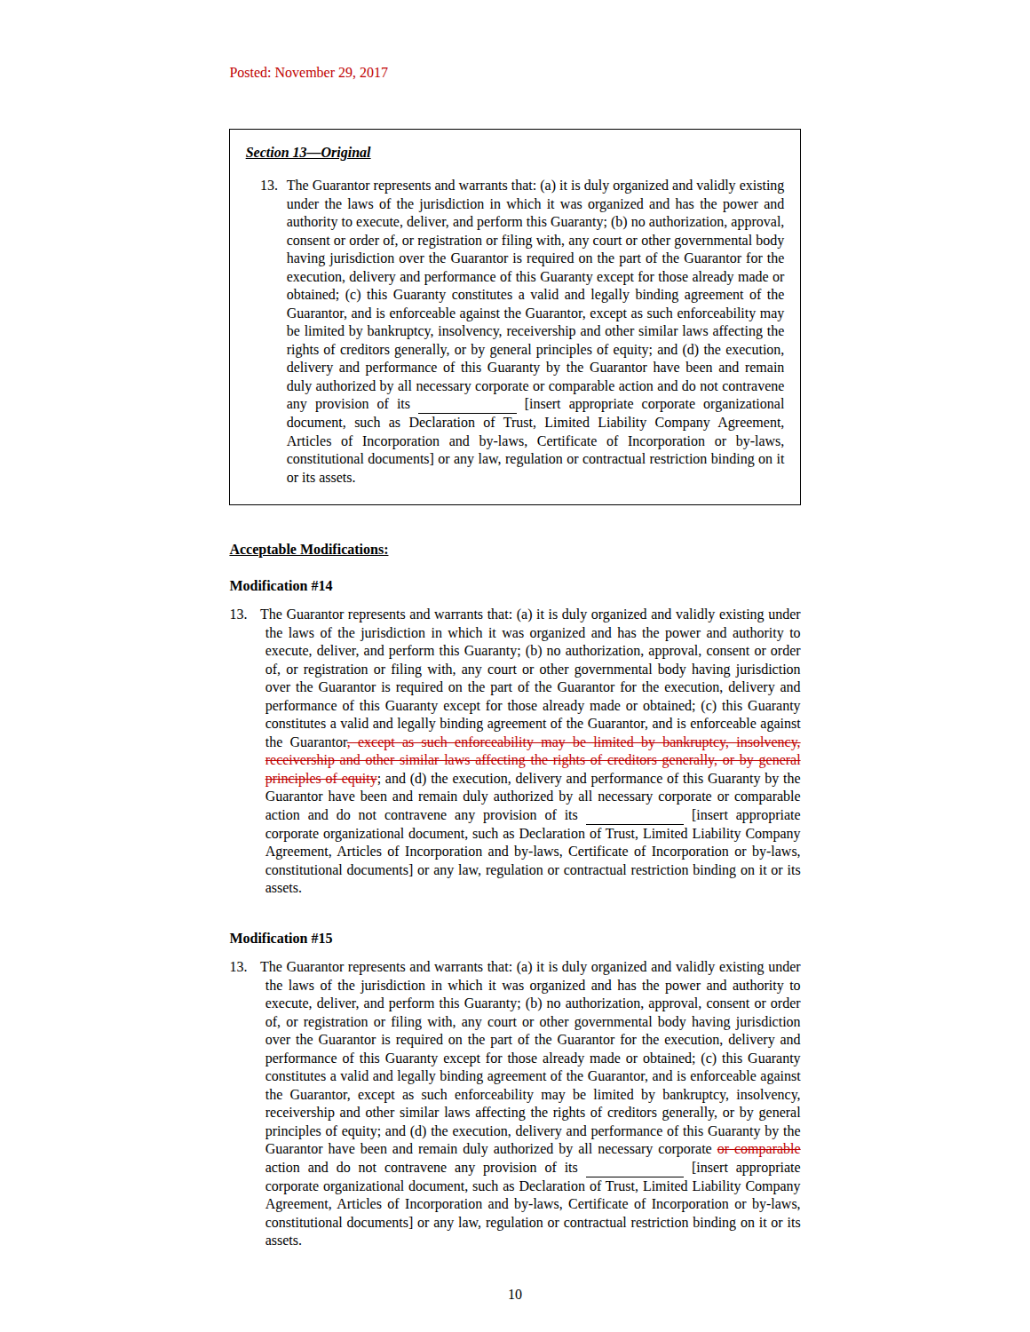Posted: November 29, 2017
Section 13—Original
The Guarantor represents and warrants that: (a) it is duly organized and validly existing under the laws of the jurisdiction in which it was organized and has the power and authority to execute, deliver, and perform this Guaranty; (b) no authorization, approval, consent or order of, or registration or filing with, any court or other governmental body having jurisdiction over the Guarantor is required on the part of the Guarantor for the execution, delivery and performance of this Guaranty except for those already made or obtained; (c) this Guaranty constitutes a valid and legally binding agreement of the Guarantor, and is enforceable against the Guarantor, except as such enforceability may be limited by bankruptcy, insolvency, receivership and other similar laws affecting the rights of creditors generally, or by general principles of equity; and (d) the execution, delivery and performance of this Guaranty by the Guarantor have been and remain duly authorized by all necessary corporate or comparable action and do not contravene any provision of its [insert appropriate corporate organizational document, such as Declaration of Trust, Limited Liability Company Agreement, Articles of Incorporation and by-laws, Certificate of Incorporation or by-laws, constitutional documents] or any law, regulation or contractual restriction binding on it or its assets.
Acceptable Modifications:
Modification #14
13. The Guarantor represents and warrants that: (a) it is duly organized and validly existing under the laws of the jurisdiction in which it was organized and has the power and authority to execute, deliver, and perform this Guaranty; (b) no authorization, approval, consent or order of, or registration or filing with, any court or other governmental body having jurisdiction over the Guarantor is required on the part of the Guarantor for the execution, delivery and performance of this Guaranty except for those already made or obtained; (c) this Guaranty constitutes a valid and legally binding agreement of the Guarantor, and is enforceable against the Guarantor, except as such enforceability may be limited by bankruptcy, insolvency, receivership and other similar laws affecting the rights of creditors generally, or by general principles of equity; and (d) the execution, delivery and performance of this Guaranty by the Guarantor have been and remain duly authorized by all necessary corporate or comparable action and do not contravene any provision of its [insert appropriate corporate organizational document, such as Declaration of Trust, Limited Liability Company Agreement, Articles of Incorporation and by-laws, Certificate of Incorporation or by-laws, constitutional documents] or any law, regulation or contractual restriction binding on it or its assets.
Modification #15
13. The Guarantor represents and warrants that: (a) it is duly organized and validly existing under the laws of the jurisdiction in which it was organized and has the power and authority to execute, deliver, and perform this Guaranty; (b) no authorization, approval, consent or order of, or registration or filing with, any court or other governmental body having jurisdiction over the Guarantor is required on the part of the Guarantor for the execution, delivery and performance of this Guaranty except for those already made or obtained; (c) this Guaranty constitutes a valid and legally binding agreement of the Guarantor, and is enforceable against the Guarantor, except as such enforceability may be limited by bankruptcy, insolvency, receivership and other similar laws affecting the rights of creditors generally, or by general principles of equity; and (d) the execution, delivery and performance of this Guaranty by the Guarantor have been and remain duly authorized by all necessary corporate or comparable action and do not contravene any provision of its [insert appropriate corporate organizational document, such as Declaration of Trust, Limited Liability Company Agreement, Articles of Incorporation and by-laws, Certificate of Incorporation or by-laws, constitutional documents] or any law, regulation or contractual restriction binding on it or its assets.
10